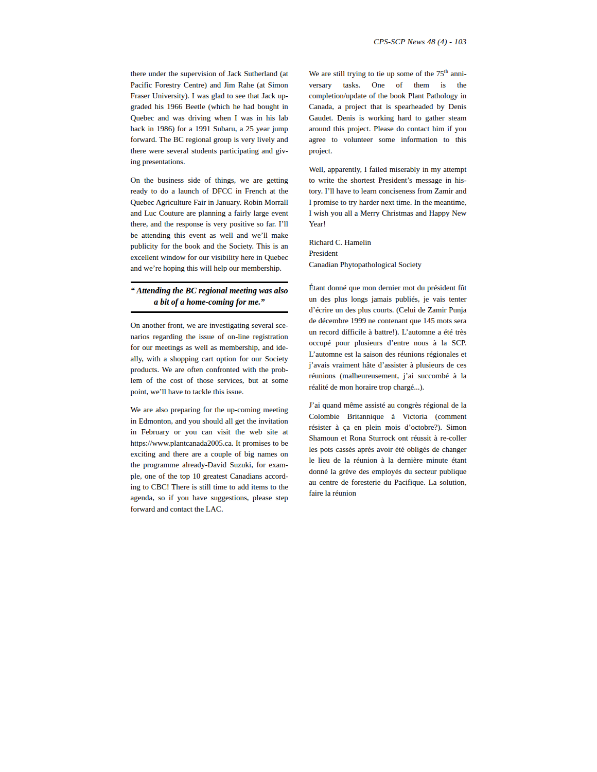CPS-SCP News 48 (4) - 103
there under the supervision of Jack Sutherland (at Pacific Forestry Centre) and Jim Rahe (at Simon Fraser University). I was glad to see that Jack upgraded his 1966 Beetle (which he had bought in Quebec and was driving when I was in his lab back in 1986) for a 1991 Subaru, a 25 year jump forward. The BC regional group is very lively and there were several students participating and giving presentations.
On the business side of things, we are getting ready to do a launch of DFCC in French at the Quebec Agriculture Fair in January. Robin Morrall and Luc Couture are planning a fairly large event there, and the response is very positive so far. I’ll be attending this event as well and we’ll make publicity for the book and the Society. This is an excellent window for our visibility here in Quebec and we’re hoping this will help our membership.
“ Attending the BC regional meeting was also a bit of a home-coming for me.”
On another front, we are investigating several scenarios regarding the issue of on-line registration for our meetings as well as membership, and ideally, with a shopping cart option for our Society products. We are often confronted with the problem of the cost of those services, but at some point, we’ll have to tackle this issue.
We are also preparing for the up-coming meeting in Edmonton, and you should all get the invitation in February or you can visit the web site at https://www.plantcanada2005.ca. It promises to be exciting and there are a couple of big names on the programme already-David Suzuki, for example, one of the top 10 greatest Canadians according to CBC! There is still time to add items to the agenda, so if you have suggestions, please step forward and contact the LAC.
We are still trying to tie up some of the 75th anniversary tasks. One of them is the completion/update of the book Plant Pathology in Canada, a project that is spearheaded by Denis Gaudet. Denis is working hard to gather steam around this project. Please do contact him if you agree to volunteer some information to this project.
Well, apparently, I failed miserably in my attempt to write the shortest President’s message in history. I’ll have to learn conciseness from Zamir and I promise to try harder next time. In the meantime, I wish you all a Merry Christmas and Happy New Year!
Richard C. Hamelin
President
Canadian Phytopathological Society
Étant donné que mon dernier mot du président fût un des plus longs jamais publiés, je vais tenter d’écrire un des plus courts. (Celui de Zamir Punja de décembre 1999 ne contenant que 145 mots sera un record difficile à battre!). L’automne a été très occupé pour plusieurs d’entre nous à la SCP. L’automne est la saison des réunions régionales et j’avais vraiment hâte d’assister à plusieurs de ces réunions (malheureusement, j’ai succombé à la réalité de mon horaire trop chargé...).
J’ai quand même assisté au congrès régional de la Colombie Britannique à Victoria (comment résister à ça en plein mois d’octobre?). Simon Shamoun et Rona Sturrock ont réussit à re-coller les pots cassés après avoir été obligés de changer le lieu de la réunion à la dernière minute étant donné la grève des employés du secteur publique au centre de foresterie du Pacifique. La solution, faire la réunion